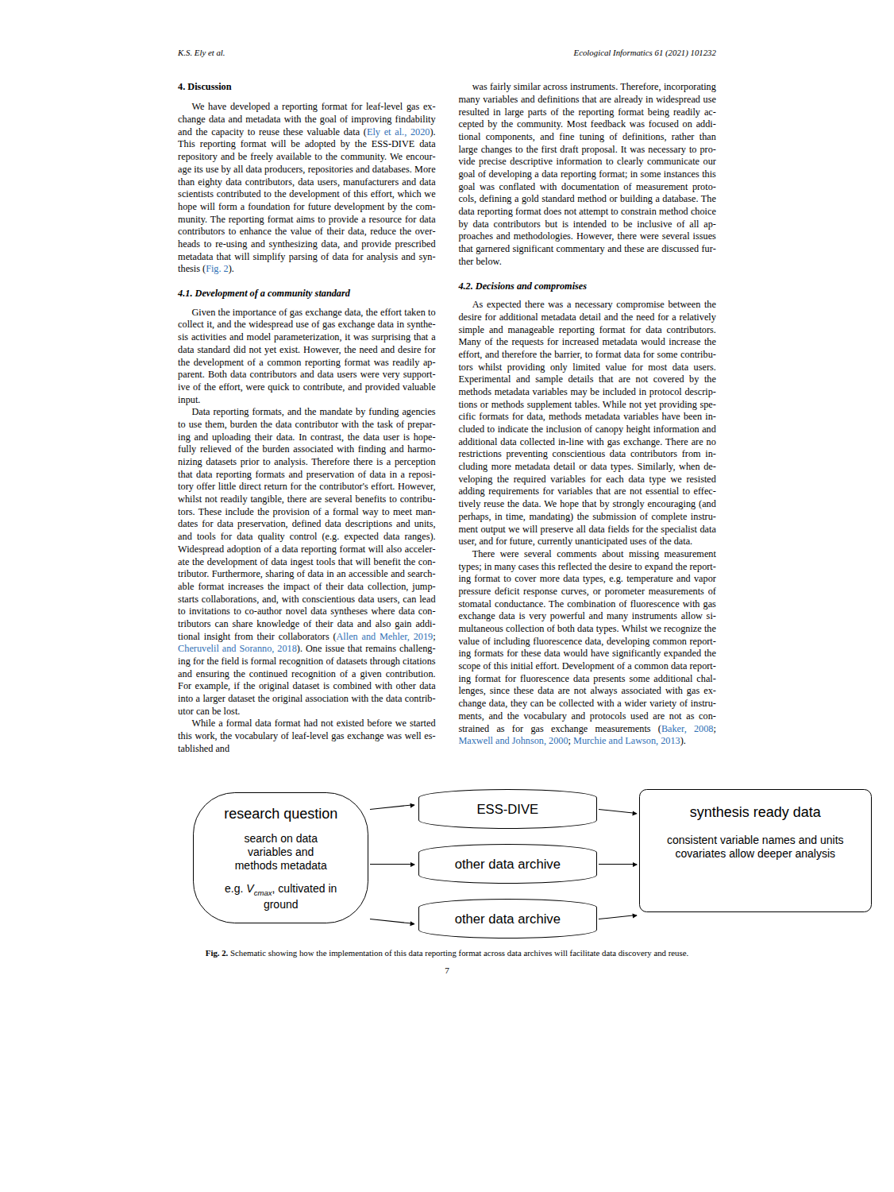K.S. Ely et al.
Ecological Informatics 61 (2021) 101232
4. Discussion
We have developed a reporting format for leaf-level gas exchange data and metadata with the goal of improving findability and the capacity to reuse these valuable data (Ely et al., 2020). This reporting format will be adopted by the ESS-DIVE data repository and be freely available to the community. We encourage its use by all data producers, repositories and databases. More than eighty data contributors, data users, manufacturers and data scientists contributed to the development of this effort, which we hope will form a foundation for future development by the community. The reporting format aims to provide a resource for data contributors to enhance the value of their data, reduce the overheads to re-using and synthesizing data, and provide prescribed metadata that will simplify parsing of data for analysis and synthesis (Fig. 2).
4.1. Development of a community standard
Given the importance of gas exchange data, the effort taken to collect it, and the widespread use of gas exchange data in synthesis activities and model parameterization, it was surprising that a data standard did not yet exist. However, the need and desire for the development of a common reporting format was readily apparent. Both data contributors and data users were very supportive of the effort, were quick to contribute, and provided valuable input.
Data reporting formats, and the mandate by funding agencies to use them, burden the data contributor with the task of preparing and uploading their data. In contrast, the data user is hopefully relieved of the burden associated with finding and harmonizing datasets prior to analysis. Therefore there is a perception that data reporting formats and preservation of data in a repository offer little direct return for the contributor's effort. However, whilst not readily tangible, there are several benefits to contributors. These include the provision of a formal way to meet mandates for data preservation, defined data descriptions and units, and tools for data quality control (e.g. expected data ranges). Widespread adoption of a data reporting format will also accelerate the development of data ingest tools that will benefit the contributor. Furthermore, sharing of data in an accessible and searchable format increases the impact of their data collection, jump-starts collaborations, and, with conscientious data users, can lead to invitations to co-author novel data syntheses where data contributors can share knowledge of their data and also gain additional insight from their collaborators (Allen and Mehler, 2019; Cheruvelil and Soranno, 2018). One issue that remains challenging for the field is formal recognition of datasets through citations and ensuring the continued recognition of a given contribution. For example, if the original dataset is combined with other data into a larger dataset the original association with the data contributor can be lost.
While a formal data format had not existed before we started this work, the vocabulary of leaf-level gas exchange was well established and
was fairly similar across instruments. Therefore, incorporating many variables and definitions that are already in widespread use resulted in large parts of the reporting format being readily accepted by the community. Most feedback was focused on additional components, and fine tuning of definitions, rather than large changes to the first draft proposal. It was necessary to provide precise descriptive information to clearly communicate our goal of developing a data reporting format; in some instances this goal was conflated with documentation of measurement protocols, defining a gold standard method or building a database. The data reporting format does not attempt to constrain method choice by data contributors but is intended to be inclusive of all approaches and methodologies. However, there were several issues that garnered significant commentary and these are discussed further below.
4.2. Decisions and compromises
As expected there was a necessary compromise between the desire for additional metadata detail and the need for a relatively simple and manageable reporting format for data contributors. Many of the requests for increased metadata would increase the effort, and therefore the barrier, to format data for some contributors whilst providing only limited value for most data users. Experimental and sample details that are not covered by the methods metadata variables may be included in protocol descriptions or methods supplement tables. While not yet providing specific formats for data, methods metadata variables have been included to indicate the inclusion of canopy height information and additional data collected in-line with gas exchange. There are no restrictions preventing conscientious data contributors from including more metadata detail or data types. Similarly, when developing the required variables for each data type we resisted adding requirements for variables that are not essential to effectively reuse the data. We hope that by strongly encouraging (and perhaps, in time, mandating) the submission of complete instrument output we will preserve all data fields for the specialist data user, and for future, currently unanticipated uses of the data.
There were several comments about missing measurement types; in many cases this reflected the desire to expand the reporting format to cover more data types, e.g. temperature and vapor pressure deficit response curves, or porometer measurements of stomatal conductance. The combination of fluorescence with gas exchange data is very powerful and many instruments allow simultaneous collection of both data types. Whilst we recognize the value of including fluorescence data, developing common reporting formats for these data would have significantly expanded the scope of this initial effort. Development of a common data reporting format for fluorescence data presents some additional challenges, since these data are not always associated with gas exchange data, they can be collected with a wider variety of instruments, and the vocabulary and protocols used are not as constrained as for gas exchange measurements (Baker, 2008; Maxwell and Johnson, 2000; Murchie and Lawson, 2013).
research question
search on data
variables and
methods metadata
e.g. Vcmax, cultivated in
ground
ESS-DIVE
other data archive
other data archive
synthesis ready data
consistent variable names and units
covariates allow deeper analysis
Fig. 2. Schematic showing how the implementation of this data reporting format across data archives will facilitate data discovery and reuse.
7